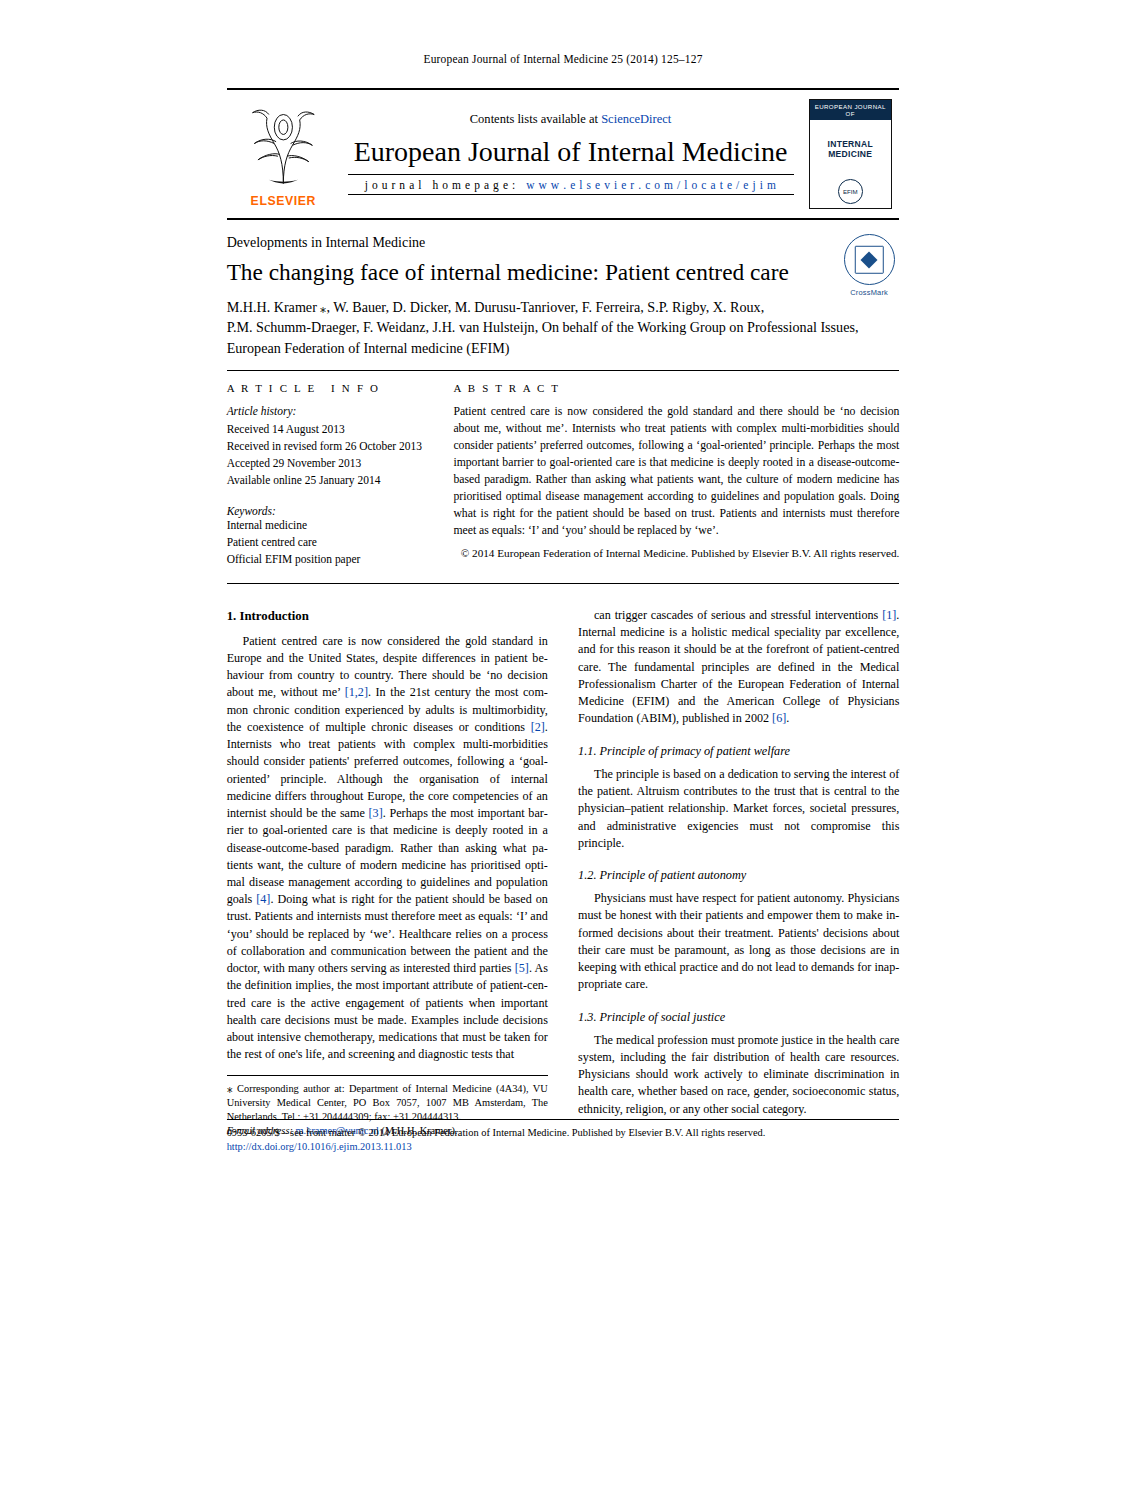European Journal of Internal Medicine 25 (2014) 125–127
ELSEVIER
Contents lists available at ScienceDirect
European Journal of Internal Medicine
j o u r n a l h o m e p a g e : w w w . e l s e v i e r . c o m / l o c a t e / e j i m
EUROPEAN JOURNAL OF
INTERNAL MEDICINE
EFIM
Developments in Internal Medicine
The changing face of internal medicine: Patient centred care
CrossMark
M.H.H. Kramer ⁎, W. Bauer, D. Dicker, M. Durusu-Tanriover, F. Ferreira, S.P. Rigby, X. Roux,
P.M. Schumm-Draeger, F. Weidanz, J.H. van Hulsteijn, On behalf of the Working Group on Professional Issues,
European Federation of Internal medicine (EFIM)
A R T I C L E I N F O
Article history:
Received 14 August 2013
Received in revised form 26 October 2013
Accepted 29 November 2013
Available online 25 January 2014
Keywords:
Internal medicine
Patient centred care
Official EFIM position paper
A B S T R A C T
Patient centred care is now considered the gold standard and there should be ‘no decision about me, without me’. Internists who treat patients with complex multi-morbidities should consider patients’ preferred outcomes, following a ‘goal-oriented’ principle. Perhaps the most important barrier to goal-oriented care is that medicine is deeply rooted in a disease-outcome-based paradigm. Rather than asking what patients want, the culture of modern medicine has prioritised optimal disease management according to guidelines and population goals. Doing what is right for the patient should be based on trust. Patients and internists must therefore meet as equals: ‘I’ and ‘you’ should be replaced by ‘we’.
© 2014 European Federation of Internal Medicine. Published by Elsevier B.V. All rights reserved.
1. Introduction
Patient centred care is now considered the gold standard in Europe and the United States, despite differences in patient behaviour from country to country. There should be ‘no decision about me, without me’ [1,2]. In the 21st century the most common chronic condition experienced by adults is multimorbidity, the coexistence of multiple chronic diseases or conditions [2]. Internists who treat patients with complex multi-morbidities should consider patients' preferred outcomes, following a ‘goal-oriented’ principle. Although the organisation of internal medicine differs throughout Europe, the core competencies of an internist should be the same [3]. Perhaps the most important barrier to goal-oriented care is that medicine is deeply rooted in a disease-outcome-based paradigm. Rather than asking what patients want, the culture of modern medicine has prioritised optimal disease management according to guidelines and population goals [4]. Doing what is right for the patient should be based on trust. Patients and internists must therefore meet as equals: ‘I’ and ‘you’ should be replaced by ‘we’. Healthcare relies on a process of collaboration and communication between the patient and the doctor, with many others serving as interested third parties [5]. As the definition implies, the most important attribute of patient-centred care is the active engagement of patients when important health care decisions must be made. Examples include decisions about intensive chemotherapy, medications that must be taken for the rest of one's life, and screening and diagnostic tests that
⁎ Corresponding author at: Department of Internal Medicine (4A34), VU University Medical Center, PO Box 7057, 1007 MB Amsterdam, The Netherlands. Tel.: +31 204444309; fax: +31 204444313.
E-mail address: m.kramer@vumc.nl (M.H.H. Kramer).
can trigger cascades of serious and stressful interventions [1]. Internal medicine is a holistic medical speciality par excellence, and for this reason it should be at the forefront of patient-centred care. The fundamental principles are defined in the Medical Professionalism Charter of the European Federation of Internal Medicine (EFIM) and the American College of Physicians Foundation (ABIM), published in 2002 [6].
1.1. Principle of primacy of patient welfare
The principle is based on a dedication to serving the interest of the patient. Altruism contributes to the trust that is central to the physician–patient relationship. Market forces, societal pressures, and administrative exigencies must not compromise this principle.
1.2. Principle of patient autonomy
Physicians must have respect for patient autonomy. Physicians must be honest with their patients and empower them to make informed decisions about their treatment. Patients' decisions about their care must be paramount, as long as those decisions are in keeping with ethical practice and do not lead to demands for inappropriate care.
1.3. Principle of social justice
The medical profession must promote justice in the health care system, including the fair distribution of health care resources. Physicians should work actively to eliminate discrimination in health care, whether based on race, gender, socioeconomic status, ethnicity, religion, or any other social category.
0953-6205/$ – see front matter © 2014 European Federation of Internal Medicine. Published by Elsevier B.V. All rights reserved.
http://dx.doi.org/10.1016/j.ejim.2013.11.013